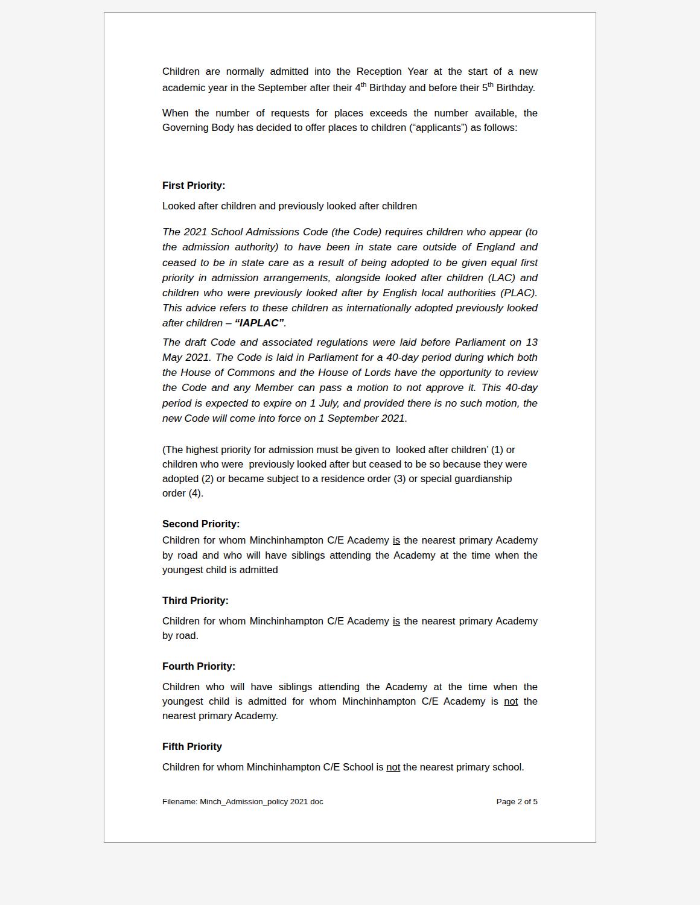Children are normally admitted into the Reception Year at the start of a new academic year in the September after their 4th Birthday and before their 5th Birthday.
When the number of requests for places exceeds the number available, the Governing Body has decided to offer places to children (“applicants”) as follows:
First Priority:
Looked after children and previously looked after children
The 2021 School Admissions Code (the Code) requires children who appear (to the admission authority) to have been in state care outside of England and ceased to be in state care as a result of being adopted to be given equal first priority in admission arrangements, alongside looked after children (LAC) and children who were previously looked after by English local authorities (PLAC). This advice refers to these children as internationally adopted previously looked after children – “IAPLAC”.
The draft Code and associated regulations were laid before Parliament on 13 May 2021. The Code is laid in Parliament for a 40-day period during which both the House of Commons and the House of Lords have the opportunity to review the Code and any Member can pass a motion to not approve it. This 40-day period is expected to expire on 1 July, and provided there is no such motion, the new Code will come into force on 1 September 2021.
(The highest priority for admission must be given to looked after children’ (1) or children who were previously looked after but ceased to be so because they were adopted (2) or became subject to a residence order (3) or special guardianship order (4).
Second Priority:
Children for whom Minchinhampton C/E Academy is the nearest primary Academy by road and who will have siblings attending the Academy at the time when the youngest child is admitted
Third Priority:
Children for whom Minchinhampton C/E Academy is the nearest primary Academy by road.
Fourth Priority:
Children who will have siblings attending the Academy at the time when the youngest child is admitted for whom Minchinhampton C/E Academy is not the nearest primary Academy.
Fifth Priority
Children for whom Minchinhampton C/E School is not the nearest primary school.
Filename: Minch_Admission_policy 2021 doc Page 2 of 5